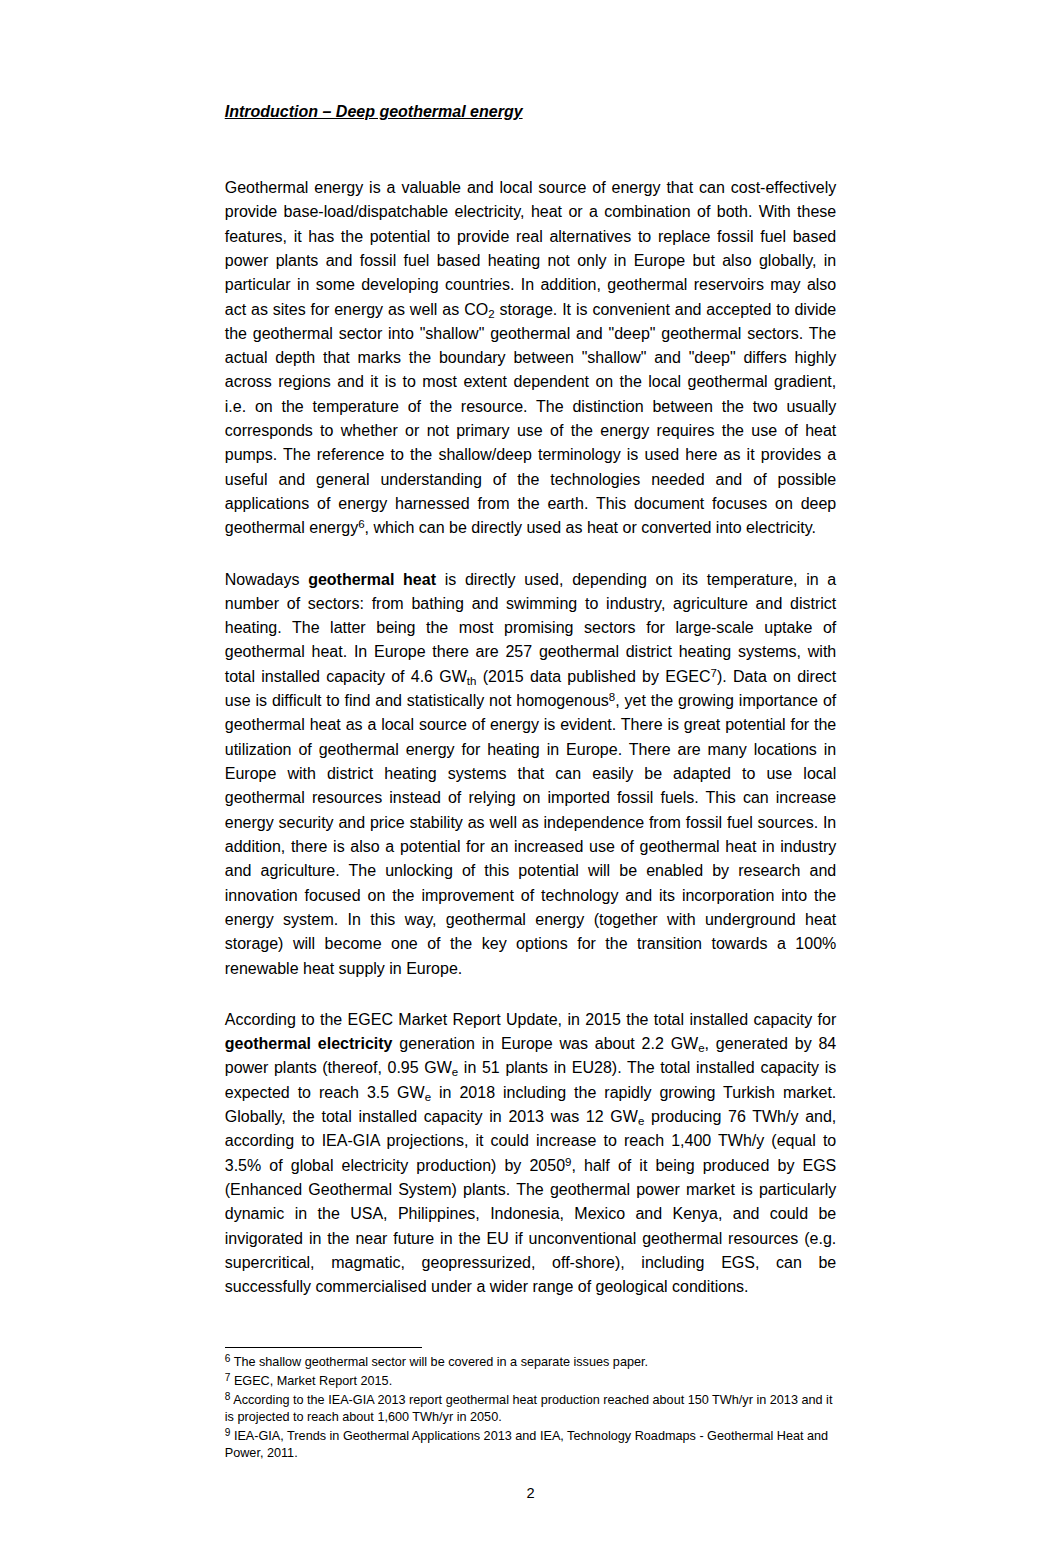Introduction – Deep geothermal energy
Geothermal energy is a valuable and local source of energy that can cost-effectively provide base-load/dispatchable electricity, heat or a combination of both. With these features, it has the potential to provide real alternatives to replace fossil fuel based power plants and fossil fuel based heating not only in Europe but also globally, in particular in some developing countries. In addition, geothermal reservoirs may also act as sites for energy as well as CO2 storage. It is convenient and accepted to divide the geothermal sector into "shallow" geothermal and "deep" geothermal sectors. The actual depth that marks the boundary between "shallow" and "deep" differs highly across regions and it is to most extent dependent on the local geothermal gradient, i.e. on the temperature of the resource. The distinction between the two usually corresponds to whether or not primary use of the energy requires the use of heat pumps. The reference to the shallow/deep terminology is used here as it provides a useful and general understanding of the technologies needed and of possible applications of energy harnessed from the earth. This document focuses on deep geothermal energy6, which can be directly used as heat or converted into electricity.
Nowadays geothermal heat is directly used, depending on its temperature, in a number of sectors: from bathing and swimming to industry, agriculture and district heating. The latter being the most promising sectors for large-scale uptake of geothermal heat. In Europe there are 257 geothermal district heating systems, with total installed capacity of 4.6 GWth (2015 data published by EGEC7). Data on direct use is difficult to find and statistically not homogenous8, yet the growing importance of geothermal heat as a local source of energy is evident. There is great potential for the utilization of geothermal energy for heating in Europe. There are many locations in Europe with district heating systems that can easily be adapted to use local geothermal resources instead of relying on imported fossil fuels. This can increase energy security and price stability as well as independence from fossil fuel sources. In addition, there is also a potential for an increased use of geothermal heat in industry and agriculture. The unlocking of this potential will be enabled by research and innovation focused on the improvement of technology and its incorporation into the energy system. In this way, geothermal energy (together with underground heat storage) will become one of the key options for the transition towards a 100% renewable heat supply in Europe.
According to the EGEC Market Report Update, in 2015 the total installed capacity for geothermal electricity generation in Europe was about 2.2 GWe, generated by 84 power plants (thereof, 0.95 GWe in 51 plants in EU28). The total installed capacity is expected to reach 3.5 GWe in 2018 including the rapidly growing Turkish market. Globally, the total installed capacity in 2013 was 12 GWe producing 76 TWh/y and, according to IEA-GIA projections, it could increase to reach 1,400 TWh/y (equal to 3.5% of global electricity production) by 20509, half of it being produced by EGS (Enhanced Geothermal System) plants. The geothermal power market is particularly dynamic in the USA, Philippines, Indonesia, Mexico and Kenya, and could be invigorated in the near future in the EU if unconventional geothermal resources (e.g. supercritical, magmatic, geopressurized, off-shore), including EGS, can be successfully commercialised under a wider range of geological conditions.
6 The shallow geothermal sector will be covered in a separate issues paper.
7 EGEC, Market Report 2015.
8 According to the IEA-GIA 2013 report geothermal heat production reached about 150 TWh/yr in 2013 and it is projected to reach about 1,600 TWh/yr in 2050.
9 IEA-GIA, Trends in Geothermal Applications 2013 and IEA, Technology Roadmaps - Geothermal Heat and Power, 2011.
2